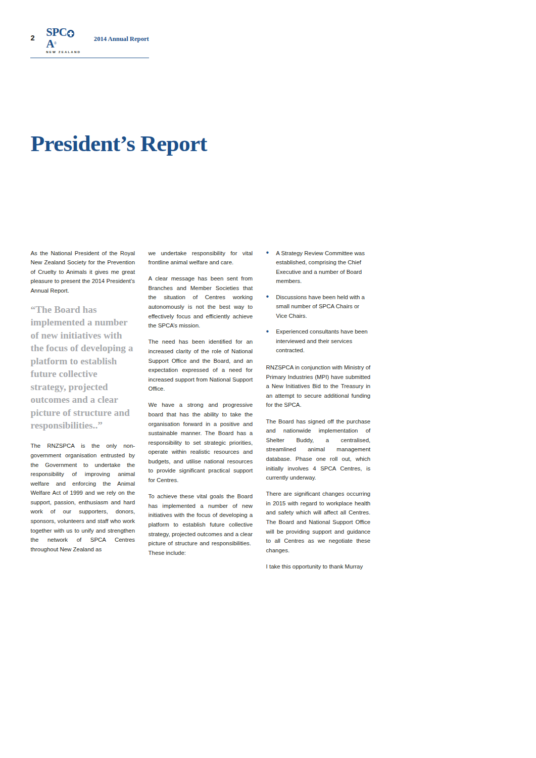2
SPC A®
NEW ZEALAND
2014 Annual Report
President’s Report
As the National President of the Royal New Zealand Society for the Prevention of Cruelty to Animals it gives me great pleasure to present the 2014 President’s Annual Report.
“The Board has implemented a number of new initiatives with the focus of developing a platform to establish future collective strategy, projected outcomes and a clear picture of structure and responsibilities..”
The RNZSPCA is the only non-government organisation entrusted by the Government to undertake the responsibility of improving animal welfare and enforcing the Animal Welfare Act of 1999 and we rely on the support, passion, enthusiasm and hard work of our supporters, donors, sponsors, volunteers and staff who work together with us to unify and strengthen the network of SPCA Centres throughout New Zealand as
we undertake responsibility for vital frontline animal welfare and care.
A clear message has been sent from Branches and Member Societies that the situation of Centres working autonomously is not the best way to effectively focus and efficiently achieve the SPCA’s mission.
The need has been identified for an increased clarity of the role of National Support Office and the Board, and an expectation expressed of a need for increased support from National Support Office.
We have a strong and progressive board that has the ability to take the organisation forward in a positive and sustainable manner. The Board has a responsibility to set strategic priorities, operate within realistic resources and budgets, and utilise national resources to provide significant practical support for Centres.
To achieve these vital goals the Board has implemented a number of new initiatives with the focus of developing a platform to establish future collective strategy, projected outcomes and a clear picture of structure and responsibilities. These include:
A Strategy Review Committee was established, comprising the Chief Executive and a number of Board members.
Discussions have been held with a small number of SPCA Chairs or Vice Chairs.
Experienced consultants have been interviewed and their services contracted.
RNZSPCA in conjunction with Ministry of Primary Industries (MPI) have submitted a New Initiatives Bid to the Treasury in an attempt to secure additional funding for the SPCA.
The Board has signed off the purchase and nationwide implementation of Shelter Buddy, a centralised, streamlined animal management database. Phase one roll out, which initially involves 4 SPCA Centres, is currently underway.
There are significant changes occurring in 2015 with regard to workplace health and safety which will affect all Centres. The Board and National Support Office will be providing support and guidance to all Centres as we negotiate these changes.
I take this opportunity to thank Murray